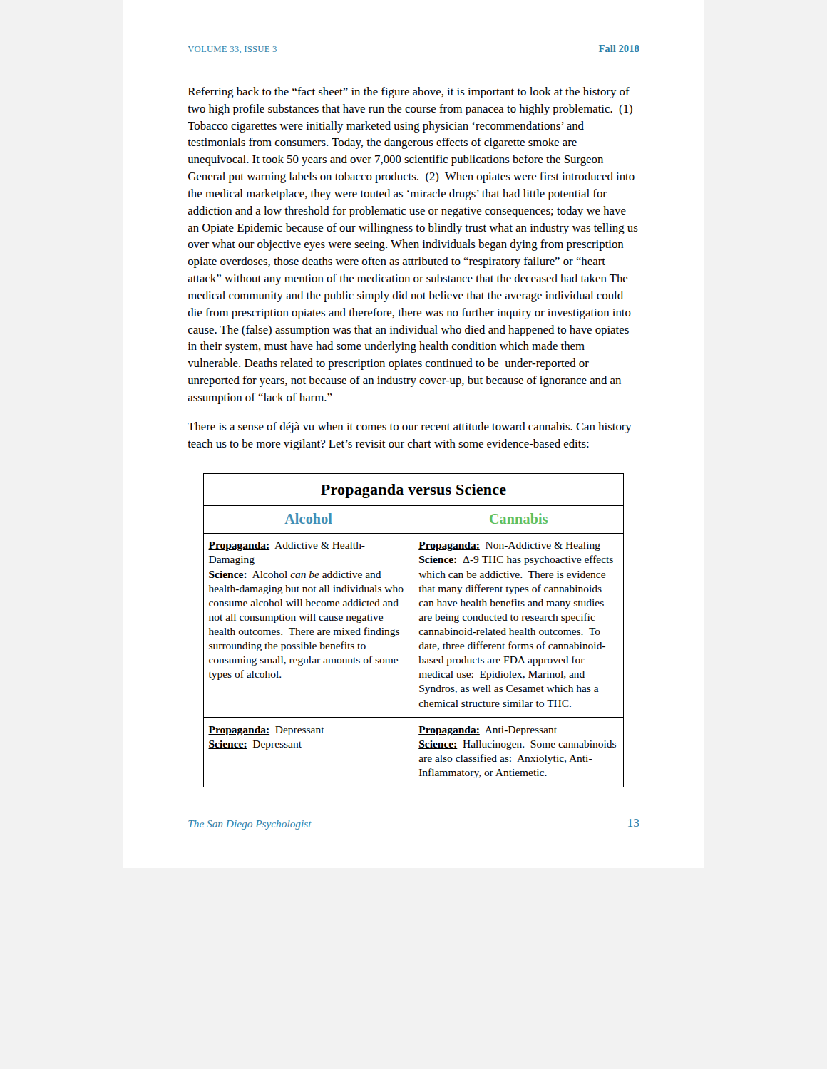Volume 33, Issue 3 Fall 2018
Referring back to the “fact sheet” in the figure above, it is important to look at the history of two high profile substances that have run the course from panacea to highly problematic. (1) Tobacco cigarettes were initially marketed using physician ‘recommendations’ and testimonials from consumers. Today, the dangerous effects of cigarette smoke are unequivocal. It took 50 years and over 7,000 scientific publications before the Surgeon General put warning labels on tobacco products. (2) When opiates were first introduced into the medical marketplace, they were touted as ‘miracle drugs’ that had little potential for addiction and a low threshold for problematic use or negative consequences; today we have an Opiate Epidemic because of our willingness to blindly trust what an industry was telling us over what our objective eyes were seeing. When individuals began dying from prescription opiate overdoses, those deaths were often as attributed to “respiratory failure” or “heart attack” without any mention of the medication or substance that the deceased had taken The medical community and the public simply did not believe that the average individual could die from prescription opiates and therefore, there was no further inquiry or investigation into cause. The (false) assumption was that an individual who died and happened to have opiates in their system, must have had some underlying health condition which made them vulnerable. Deaths related to prescription opiates continued to be under-reported or unreported for years, not because of an industry cover-up, but because of ignorance and an assumption of “lack of harm.”
There is a sense of déjà vu when it comes to our recent attitude toward cannabis. Can history teach us to be more vigilant? Let’s revisit our chart with some evidence-based edits:
Propaganda versus Science
| Alcohol | Cannabis |
| --- | --- |
| Propaganda: Addictive & Health-Damaging Science: Alcohol can be addictive and health-damaging but not all individuals who consume alcohol will become addicted and not all consumption will cause negative health outcomes. There are mixed findings surrounding the possible benefits to consuming small, regular amounts of some types of alcohol. | Propaganda: Non-Addictive & Healing Science: Δ-9 THC has psychoactive effects which can be addictive. There is evidence that many different types of cannabinoids can have health benefits and many studies are being conducted to research specific cannabinoid-related health outcomes. To date, three different forms of cannabinoid-based products are FDA approved for medical use: Epidiolex, Marinol, and Syndros, as well as Cesamet which has a chemical structure similar to THC. |
| Propaganda: Depressant Science: Depressant | Propaganda: Anti-Depressant Science: Hallucinogen. Some cannabinoids are also classified as: Anxiolytic, Anti-Inflammatory, or Antiemetic. |
The San Diego Psychologist 13